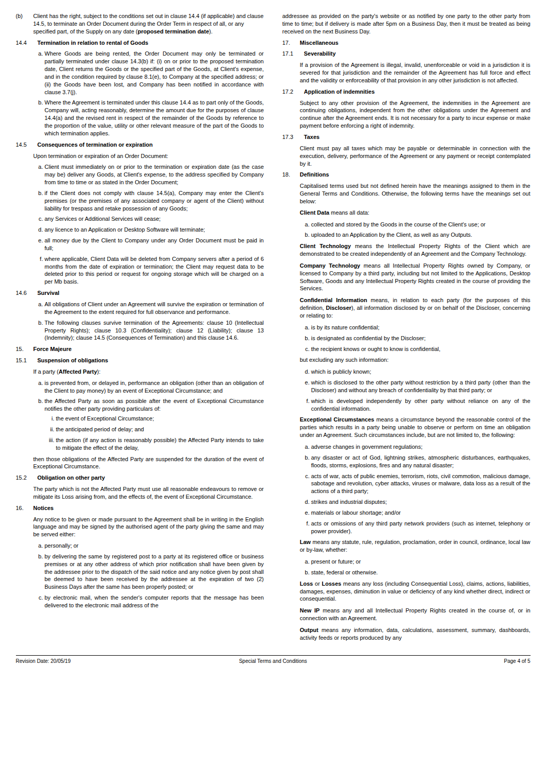(b)
Client has the right, subject to the conditions set out in clause 14.4 (if applicable) and clause 14.5, to terminate an Order Document during the Order Term in respect of all, or any specified part, of the Supply on any date (proposed termination date).
14.4
Termination in relation to rental of Goods
Where Goods are being rented, the Order Document may only be terminated or partially terminated under clause 14.3(b) if: (i) on or prior to the proposed termination date, Client returns the Goods or the specified part of the Goods, at Client's expense, and in the condition required by clause 8.1(e), to Company at the specified address; or (ii) the Goods have been lost, and Company has been notified in accordance with clause 3.7(j).
Where the Agreement is terminated under this clause 14.4 as to part only of the Goods, Company will, acting reasonably, determine the amount due for the purposes of clause 14.4(a) and the revised rent in respect of the remainder of the Goods by reference to the proportion of the value, utility or other relevant measure of the part of the Goods to which termination applies.
14.5
Consequences of termination or expiration
Upon termination or expiration of an Order Document:
Client must immediately on or prior to the termination or expiration date (as the case may be) deliver any Goods, at Client's expense, to the address specified by Company from time to time or as stated in the Order Document;
if the Client does not comply with clause 14.5(a), Company may enter the Client's premises (or the premises of any associated company or agent of the Client) without liability for trespass and retake possession of any Goods;
any Services or Additional Services will cease;
any licence to an Application or Desktop Software will terminate;
all money due by the Client to Company under any Order Document must be paid in full;
where applicable, Client Data will be deleted from Company servers after a period of 6 months from the date of expiration or termination; the Client may request data to be deleted prior to this period or request for ongoing storage which will be charged on a per Mb basis.
14.6
Survival
All obligations of Client under an Agreement will survive the expiration or termination of the Agreement to the extent required for full observance and performance.
The following clauses survive termination of the Agreements: clause 10 (Intellectual Property Rights); clause 10.3 (Confidentiality); clause 12 (Liability); clause 13 (Indemnity); clause 14.5 (Consequences of Termination) and this clause 14.6.
15.
Force Majeure
15.1
Suspension of obligations
If a party (Affected Party):
is prevented from, or delayed in, performance an obligation (other than an obligation of the Client to pay money) by an event of Exceptional Circumstance; and
the Affected Party as soon as possible after the event of Exceptional Circumstance notifies the other party providing particulars of:
the event of Exceptional Circumstance;
the anticipated period of delay; and
the action (if any action is reasonably possible) the Affected Party intends to take to mitigate the effect of the delay,
then those obligations of the Affected Party are suspended for the duration of the event of Exceptional Circumstance.
15.2
Obligation on other party
The party which is not the Affected Party must use all reasonable endeavours to remove or mitigate its Loss arising from, and the effects of, the event of Exceptional Circumstance.
16.
Notices
Any notice to be given or made pursuant to the Agreement shall be in writing in the English language and may be signed by the authorised agent of the party giving the same and may be served either:
personally; or
by delivering the same by registered post to a party at its registered office or business premises or at any other address of which prior notification shall have been given by the addressee prior to the dispatch of the said notice and any notice given by post shall be deemed to have been received by the addressee at the expiration of two (2) Business Days after the same has been properly posted; or
by electronic mail, when the sender's computer reports that the message has been delivered to the electronic mail address of the
addressee as provided on the party's website or as notified by one party to the other party from time to time; but if delivery is made after 5pm on a Business Day, then it must be treated as being received on the next Business Day.
17.
Miscellaneous
17.1
Severability
If a provision of the Agreement is illegal, invalid, unenforceable or void in a jurisdiction it is severed for that jurisdiction and the remainder of the Agreement has full force and effect and the validity or enforceability of that provision in any other jurisdiction is not affected.
17.2
Application of indemnities
Subject to any other provision of the Agreement, the indemnities in the Agreement are continuing obligations, independent from the other obligations under the Agreement and continue after the Agreement ends. It is not necessary for a party to incur expense or make payment before enforcing a right of indemnity.
17.3
Taxes
Client must pay all taxes which may be payable or determinable in connection with the execution, delivery, performance of the Agreement or any payment or receipt contemplated by it.
18.
Definitions
Capitalised terms used but not defined herein have the meanings assigned to them in the General Terms and Conditions. Otherwise, the following terms have the meanings set out below:
Client Data means all data:
collected and stored by the Goods in the course of the Client's use; or
uploaded to an Application by the Client, as well as any Outputs.
Client Technology means the Intellectual Property Rights of the Client which are demonstrated to be created independently of an Agreement and the Company Technology.
Company Technology means all Intellectual Property Rights owned by Company, or licensed to Company by a third party, including but not limited to the Applications, Desktop Software, Goods and any Intellectual Property Rights created in the course of providing the Services.
Confidential Information means, in relation to each party (for the purposes of this definition, Discloser), all information disclosed by or on behalf of the Discloser, concerning or relating to:
is by its nature confidential;
is designated as confidential by the Discloser;
the recipient knows or ought to know is confidential,
but excluding any such information:
which is publicly known;
which is disclosed to the other party without restriction by a third party (other than the Discloser) and without any breach of confidentiality by that third party; or
which is developed independently by other party without reliance on any of the confidential information.
Exceptional Circumstances means a circumstance beyond the reasonable control of the parties which results in a party being unable to observe or perform on time an obligation under an Agreement. Such circumstances include, but are not limited to, the following:
adverse changes in government regulations;
any disaster or act of God, lightning strikes, atmospheric disturbances, earthquakes, floods, storms, explosions, fires and any natural disaster;
acts of war, acts of public enemies, terrorism, riots, civil commotion, malicious damage, sabotage and revolution, cyber attacks, viruses or malware, data loss as a result of the actions of a third party;
strikes and industrial disputes;
materials or labour shortage; and/or
acts or omissions of any third party network providers (such as internet, telephony or power provider).
Law means any statute, rule, regulation, proclamation, order in council, ordinance, local law or by-law, whether:
present or future; or
state, federal or otherwise.
Loss or Losses means any loss (including Consequential Loss), claims, actions, liabilities, damages, expenses, diminution in value or deficiency of any kind whether direct, indirect or consequential.
New IP means any and all Intellectual Property Rights created in the course of, or in connection with an Agreement.
Output means any information, data, calculations, assessment, summary, dashboards, activity feeds or reports produced by any
Revision Date: 20/05/19
Special Terms and Conditions
Page 4 of 5